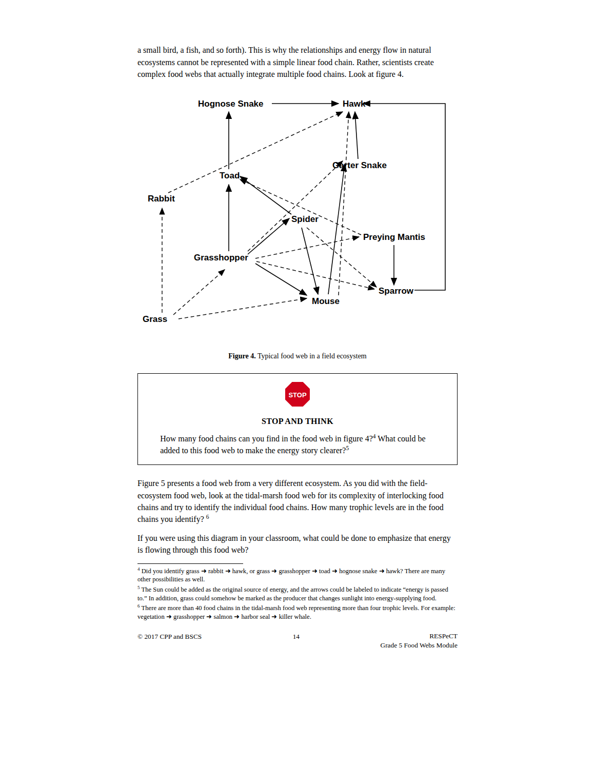a small bird, a fish, and so forth). This is why the relationships and energy flow in natural ecosystems cannot be represented with a simple linear food chain. Rather, scientists create complex food webs that actually integrate multiple food chains. Look at figure 4.
Hognose Snake Hawk Garter Snake Toad Rabbit Spider Preying Mantis Grasshopper Sparrow Mouse Grass
Figure 4. Typical food web in a field ecosystem
STOP
STOP AND THINK
How many food chains can you find in the food web in figure 4?4 What could be added to this food web to make the energy story clearer?5
Figure 5 presents a food web from a very different ecosystem. As you did with the field-ecosystem food web, look at the tidal-marsh food web for its complexity of interlocking food chains and try to identify the individual food chains. How many trophic levels are in the food chains you identify? 6
If you were using this diagram in your classroom, what could be done to emphasize that energy is flowing through this food web?
4 Did you identify grass ➜ rabbit ➜ hawk, or grass ➜ grasshopper ➜ toad ➜ hognose snake ➜ hawk? There are many other possibilities as well.
5 The Sun could be added as the original source of energy, and the arrows could be labeled to indicate “energy is passed to.” In addition, grass could somehow be marked as the producer that changes sunlight into energy-supplying food.
6 There are more than 40 food chains in the tidal-marsh food web representing more than four trophic levels. For example: vegetation ➜ grasshopper ➜ salmon ➜ harbor seal ➜ killer whale.
© 2017 CPP and BSCS
14
RESPeCT
Grade 5 Food Webs Module